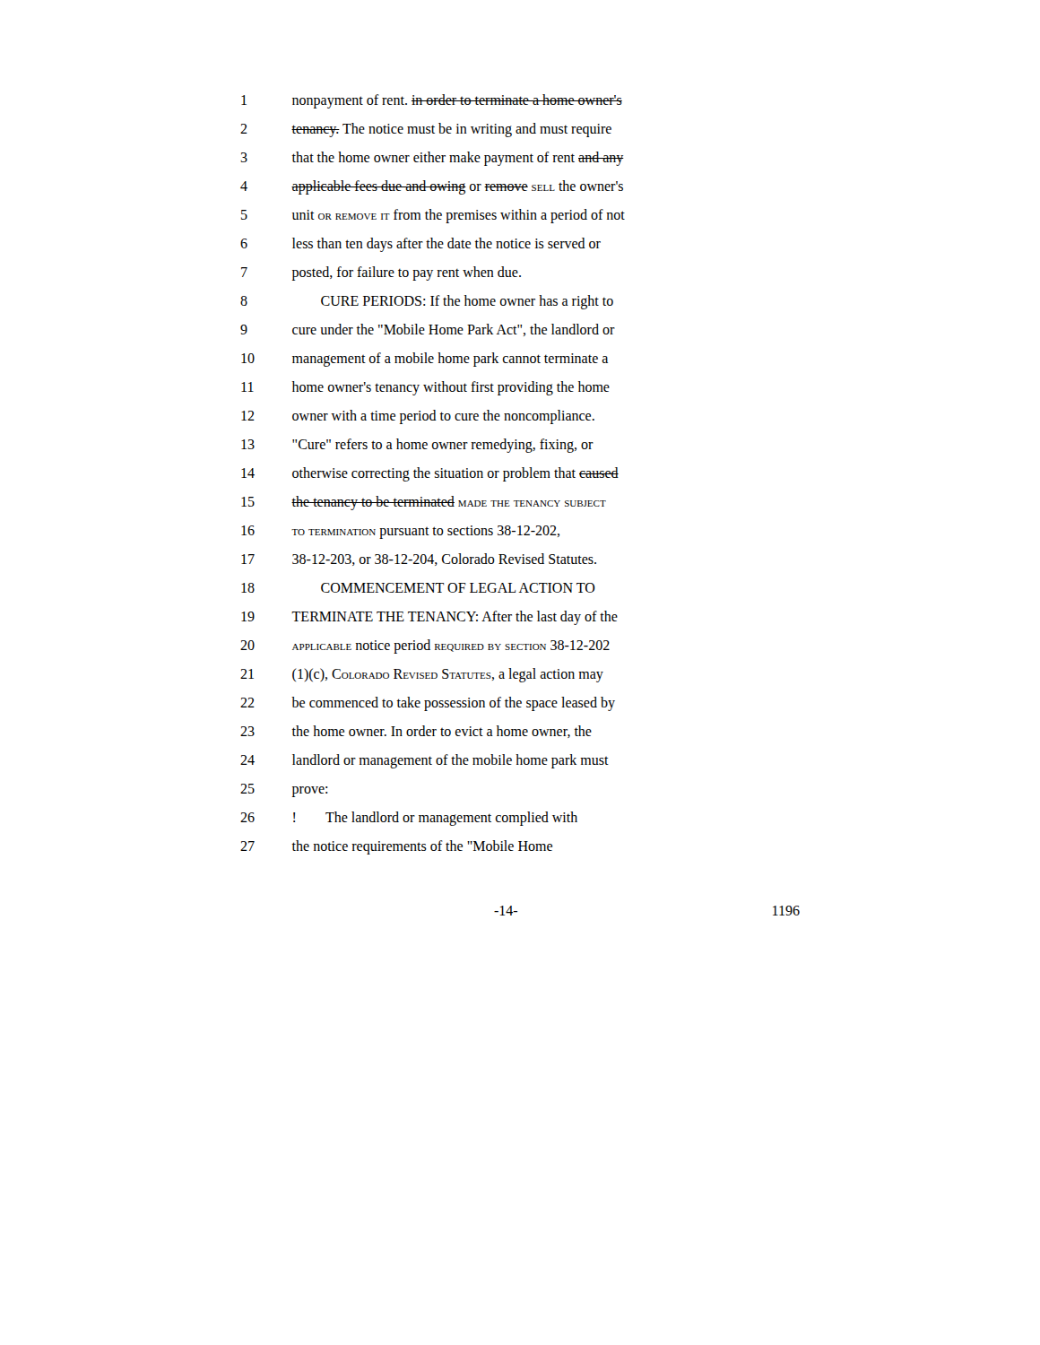| 1 | nonpayment of rent. in order to terminate a home owner's |
| 2 | tenancy. The notice must be in writing and must require |
| 3 | that the home owner either make payment of rent and any |
| 4 | applicable fees due and owing or remove sell the owner's |
| 5 | unit or remove it from the premises within a period of not |
| 6 | less than ten days after the date the notice is served or |
| 7 | posted, for failure to pay rent when due. |
| 8 | CURE PERIODS: If the home owner has a right to |
| 9 | cure under the "Mobile Home Park Act", the landlord or |
| 10 | management of a mobile home park cannot terminate a |
| 11 | home owner's tenancy without first providing the home |
| 12 | owner with a time period to cure the noncompliance. |
| 13 | "Cure" refers to a home owner remedying, fixing, or |
| 14 | otherwise correcting the situation or problem that caused |
| 15 | the tenancy to be terminated made the tenancy subject |
| 16 | to termination pursuant to sections 38-12-202, |
| 17 | 38-12-203, or 38-12-204, Colorado Revised Statutes. |
| 18 | COMMENCEMENT OF LEGAL ACTION TO |
| 19 | TERMINATE THE TENANCY: After the last day of the |
| 20 | applicable notice period required by section 38-12-202 |
| 21 | (1)(c), Colorado Revised Statutes , a legal action may |
| 22 | be commenced to take possession of the space leased by |
| 23 | the home owner. In order to evict a home owner, the |
| 24 | landlord or management of the mobile home park must |
| 25 | prove: |
| 26 | ! The landlord or management complied with |
| 27 | the notice requirements of the "Mobile Home |
-14-
1196